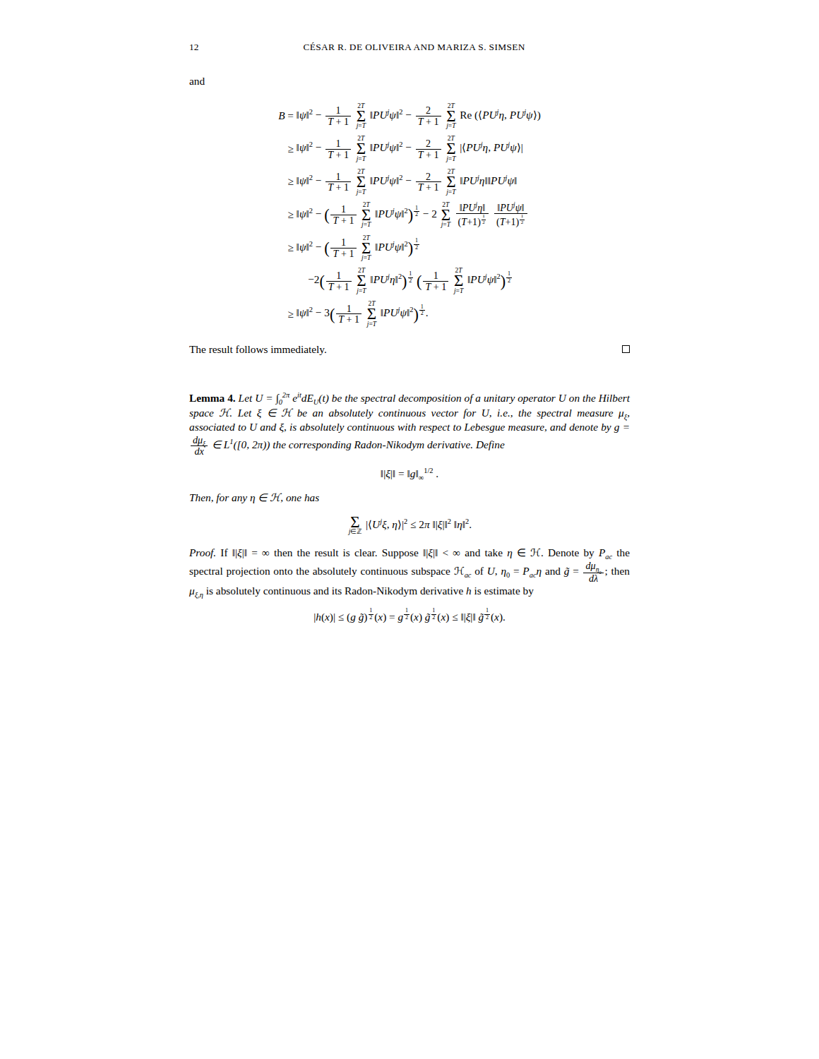12 CÉSAR R. DE OLIVEIRA AND MARIZA S. SIMSEN
and
| B | = | ‖ ψ ‖ 2 − 1 T + 1 2 T Σ j = T ‖ PU j ψ ‖ 2 − 2 T + 1 2 T Σ j = T Re (⟨ PU j η , PU j ψ ⟩) |
| | ≥ | ‖ ψ ‖ 2 − 1 T + 1 2 T Σ j = T ‖ PU j ψ ‖ 2 − 2 T + 1 2 T Σ j = T /⟨ PU j η , PU j ψ ⟩/ |
| | ≥ | ‖ ψ ‖ 2 − 1 T + 1 2 T Σ j = T ‖ PU j ψ ‖ 2 − 2 T + 1 2 T Σ j = T ‖ PU j η ‖‖ PU j ψ ‖ |
| | ≥ | ‖ ψ ‖ 2 − ( 1 T + 1 2 T Σ j = T ‖ PU j ψ ‖ 2 ) 1 2 − 2 2 T Σ j = T ‖ PU j η ‖ ( T +1) 1 2 ‖ PU j ψ ‖ ( T +1) 1 2 |
| | ≥ | ‖ ψ ‖ 2 − ( 1 T + 1 2 T Σ j = T ‖ PU j ψ ‖ 2 ) 1 2 |
| | | −2 ( 1 T + 1 2 T Σ j = T ‖ PU j η ‖ 2 ) 1 2 ( 1 T + 1 2 T Σ j = T ‖ PU j ψ ‖ 2 ) 1 2 |
| | ≥ | ‖ ψ ‖ 2 − 3 ( 1 T + 1 2 T Σ j = T ‖ PU j ψ ‖ 2 ) 1 2 . |
The result follows immediately.
Lemma 4. Let U = ∫02π eitdEU(t) be the spectral decomposition of a unitary operator U on the Hilbert space ℋ. Let ξ ∈ ℋ be an absolutely continuous vector for U, i.e., the spectral measure μξ, associated to U and ξ, is absolutely continuous with respect to Lebesgue measure, and denote by g = dμξ dx ∈ L1([0, 2π)) the corresponding Radon-Nikodym derivative. Define
‖|ξ|‖ = ‖g‖∞1/2 .
Then, for any η ∈ ℋ, one has
Σj∈ℤ |⟨Ujξ, η⟩|2 ≤ 2π ‖|ξ|‖2 ‖η‖2.
Proof. If ‖|ξ|‖ = ∞ then the result is clear. Suppose ‖|ξ|‖ < ∞ and take η ∈ ℋ. Denote by Pac the spectral projection onto the absolutely continuous subspace ℋac of U, η0 = Pacη and g̃ = dμη0 dλ; then μξ,η is absolutely continuous and its Radon-Nikodym derivative h is estimate by
|h(x)| ≤ (g g̃)12(x) = g12(x) g̃12(x) ≤ ‖|ξ|‖ g̃12(x).